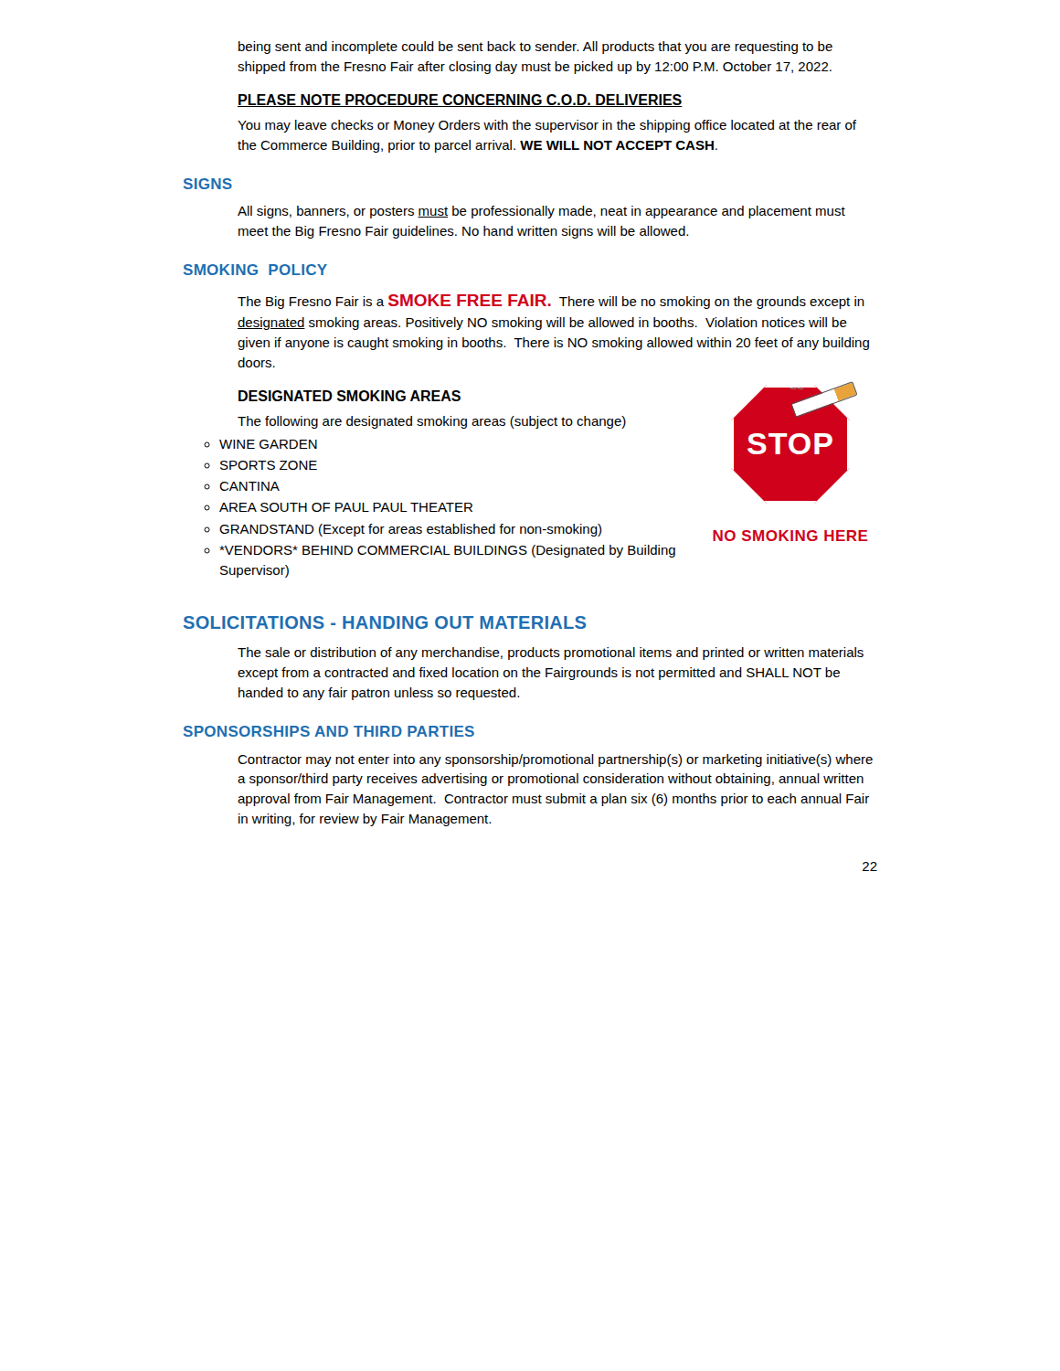being sent and incomplete could be sent back to sender. All products that you are requesting to be shipped from the Fresno Fair after closing day must be picked up by 12:00 P.M. October 17, 2022.
PLEASE NOTE PROCEDURE CONCERNING C.O.D. DELIVERIES
You may leave checks or Money Orders with the supervisor in the shipping office located at the rear of the Commerce Building, prior to parcel arrival. WE WILL NOT ACCEPT CASH.
SIGNS
All signs, banners, or posters must be professionally made, neat in appearance and placement must meet the Big Fresno Fair guidelines. No hand written signs will be allowed.
SMOKING POLICY
The Big Fresno Fair is a SMOKE FREE FAIR. There will be no smoking on the grounds except in designated smoking areas. Positively NO smoking will be allowed in booths. Violation notices will be given if anyone is caught smoking in booths. There is NO smoking allowed within 20 feet of any building doors.
STOP
~~
NO SMOKING HERE
DESIGNATED SMOKING AREAS
The following are designated smoking areas (subject to change)
WINE GARDEN
SPORTS ZONE
CANTINA
AREA SOUTH OF PAUL PAUL THEATER
GRANDSTAND (Except for areas established for non-smoking)
*VENDORS* BEHIND COMMERCIAL BUILDINGS (Designated by Building Supervisor)
SOLICITATIONS - HANDING OUT MATERIALS
The sale or distribution of any merchandise, products promotional items and printed or written materials except from a contracted and fixed location on the Fairgrounds is not permitted and SHALL NOT be handed to any fair patron unless so requested.
SPONSORSHIPS AND THIRD PARTIES
Contractor may not enter into any sponsorship/promotional partnership(s) or marketing initiative(s) where a sponsor/third party receives advertising or promotional consideration without obtaining, annual written approval from Fair Management. Contractor must submit a plan six (6) months prior to each annual Fair in writing, for review by Fair Management.
22